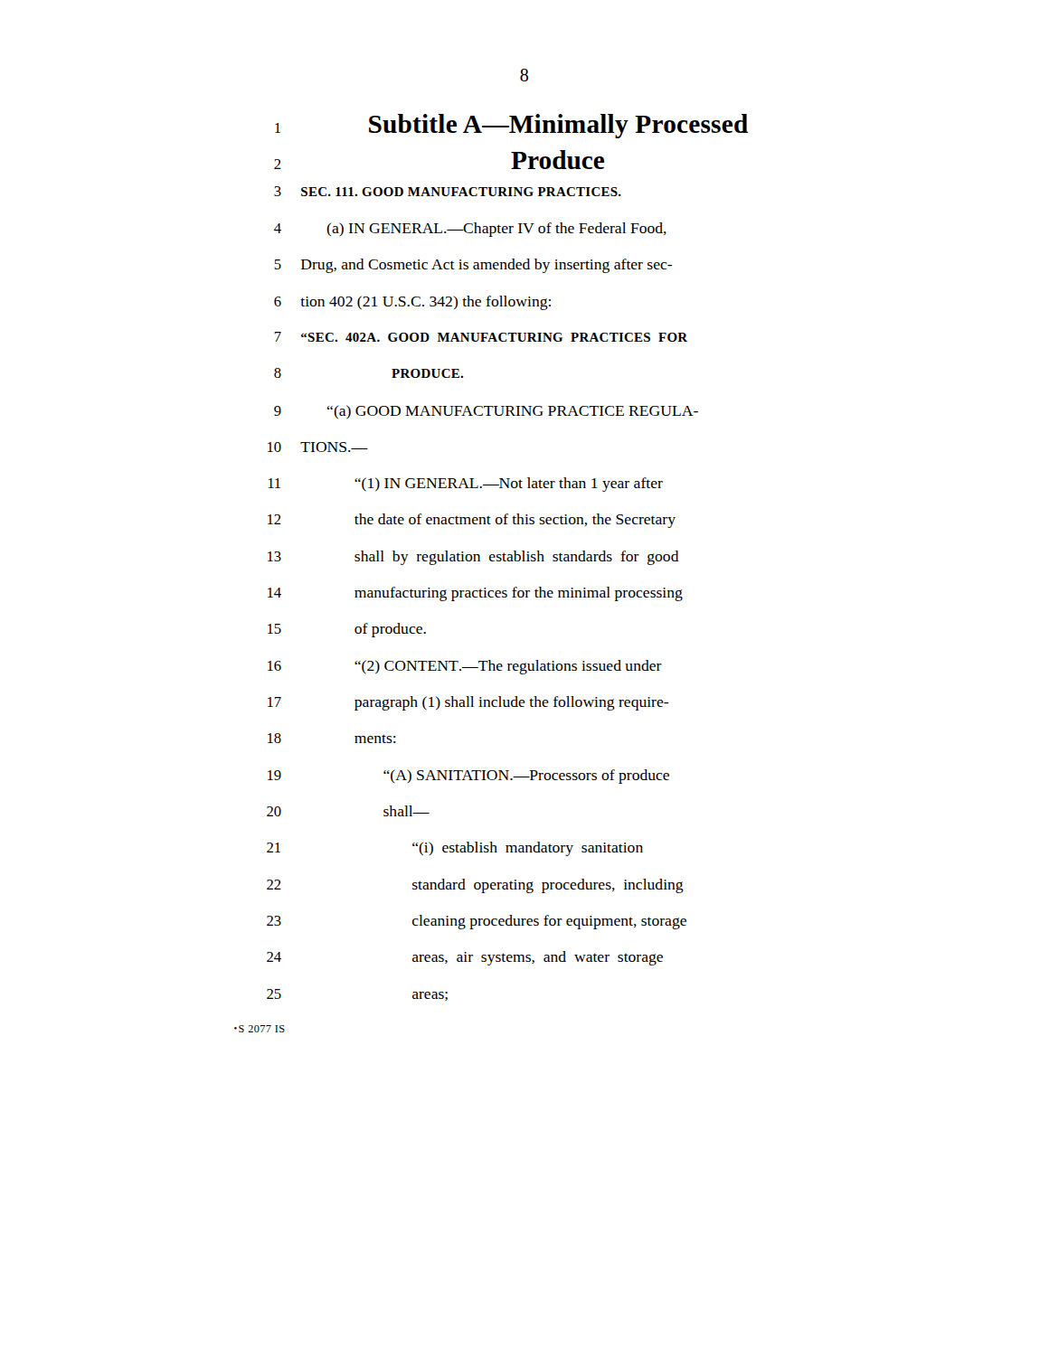8
1
Subtitle A—Minimally Processed
2
Produce
3
SEC. 111. GOOD MANUFACTURING PRACTICES.
4
(a) IN GENERAL.—Chapter IV of the Federal Food,
5
Drug, and Cosmetic Act is amended by inserting after sec-
6
tion 402 (21 U.S.C. 342) the following:
7
“SEC. 402A. GOOD MANUFACTURING PRACTICES FOR
8
PRODUCE.
9
“(a) GOOD MANUFACTURING PRACTICE REGULA-
10
TIONS.—
11
“(1) IN GENERAL.—Not later than 1 year after
12
the date of enactment of this section, the Secretary
13
shall by regulation establish standards for good
14
manufacturing practices for the minimal processing
15
of produce.
16
“(2) CONTENT.—The regulations issued under
17
paragraph (1) shall include the following require-
18
ments:
19
“(A) SANITATION.—Processors of produce
20
shall—
21
“(i) establish mandatory sanitation
22
standard operating procedures, including
23
cleaning procedures for equipment, storage
24
areas, air systems, and water storage
25
areas;
•S 2077 IS